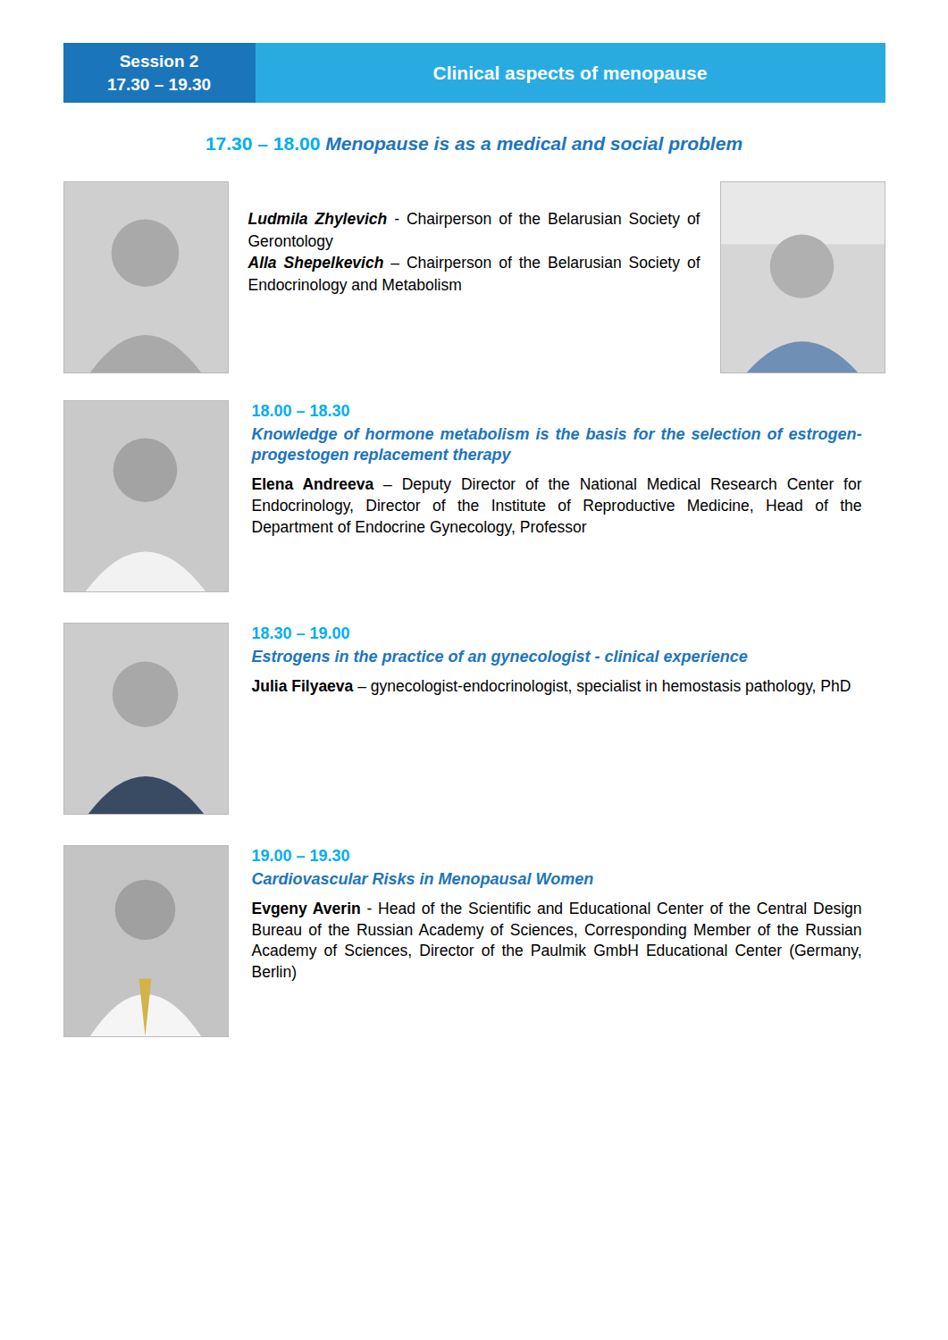Session 2
17.30 – 19.30
Clinical aspects of menopause
17.30 – 18.00 Menopause is as a medical and social problem
Ludmila Zhylevich - Chairperson of the Belarusian Society of Gerontology
Alla Shepelkevich – Chairperson of the Belarusian Society of Endocrinology and Metabolism
18.00 – 18.30
Knowledge of hormone metabolism is the basis for the selection of estrogen-progestogen replacement therapy
Elena Andreeva – Deputy Director of the National Medical Research Center for Endocrinology, Director of the Institute of Reproductive Medicine, Head of the Department of Endocrine Gynecology, Professor
18.30 – 19.00
Estrogens in the practice of an gynecologist - clinical experience
Julia Filyaeva – gynecologist-endocrinologist, specialist in hemostasis pathology, PhD
19.00 – 19.30
Cardiovascular Risks in Menopausal Women
Evgeny Averin - Head of the Scientific and Educational Center of the Central Design Bureau of the Russian Academy of Sciences, Corresponding Member of the Russian Academy of Sciences, Director of the Paulmik GmbH Educational Center (Germany, Berlin)